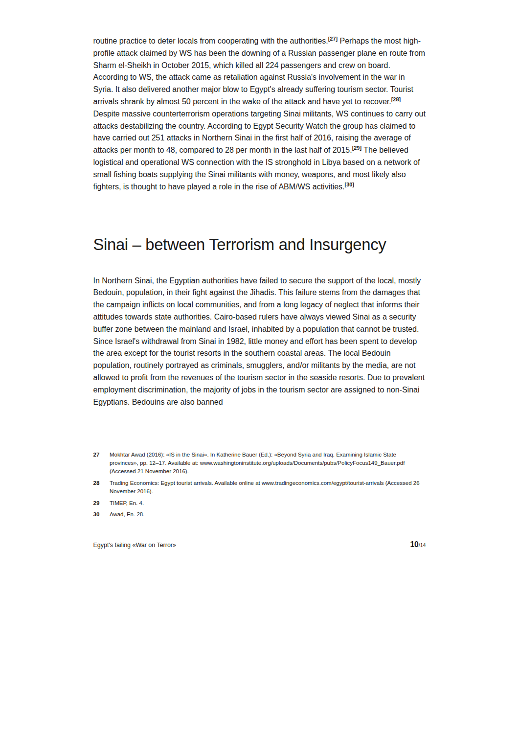routine practice to deter locals from cooperating with the authorities.[27] Perhaps the most high-profile attack claimed by WS has been the downing of a Russian passenger plane en route from Sharm el-Sheikh in October 2015, which killed all 224 passengers and crew on board. According to WS, the attack came as retaliation against Russia's involvement in the war in Syria. It also delivered another major blow to Egypt's already suffering tourism sector. Tourist arrivals shrank by almost 50 percent in the wake of the attack and have yet to recover.[28] Despite massive counterterrorism operations targeting Sinai militants, WS continues to carry out attacks destabilizing the country. According to Egypt Security Watch the group has claimed to have carried out 251 attacks in Northern Sinai in the first half of 2016, raising the average of attacks per month to 48, compared to 28 per month in the last half of 2015.[29] The believed logistical and operational WS connection with the IS stronghold in Libya based on a network of small fishing boats supplying the Sinai militants with money, weapons, and most likely also fighters, is thought to have played a role in the rise of ABM/WS activities.[30]
Sinai – between Terrorism and Insurgency
In Northern Sinai, the Egyptian authorities have failed to secure the support of the local, mostly Bedouin, population, in their fight against the Jihadis. This failure stems from the damages that the campaign inflicts on local communities, and from a long legacy of neglect that informs their attitudes towards state authorities. Cairo-based rulers have always viewed Sinai as a security buffer zone between the mainland and Israel, inhabited by a population that cannot be trusted. Since Israel's withdrawal from Sinai in 1982, little money and effort has been spent to develop the area except for the tourist resorts in the southern coastal areas. The local Bedouin population, routinely portrayed as criminals, smugglers, and/or militants by the media, are not allowed to profit from the revenues of the tourism sector in the seaside resorts. Due to prevalent employment discrimination, the majority of jobs in the tourism sector are assigned to non-Sinai Egyptians. Bedouins are also banned
27 Mokhtar Awad (2016): «IS in the Sinai». In Katherine Bauer (Ed.): «Beyond Syria and Iraq. Examining Islamic State provinces», pp. 12–17. Available at: www.washingtoninstitute.org/uploads/Documents/pubs/PolicyFocus149_Bauer.pdf (Accessed 21 November 2016).
28 Trading Economics: Egypt tourist arrivals. Available online at www.tradingeconomics.com/egypt/tourist-arrivals (Accessed 26 November 2016).
29 TIMEP, En. 4.
30 Awad, En. 28.
Egypt's failing «War on Terror»
10/14